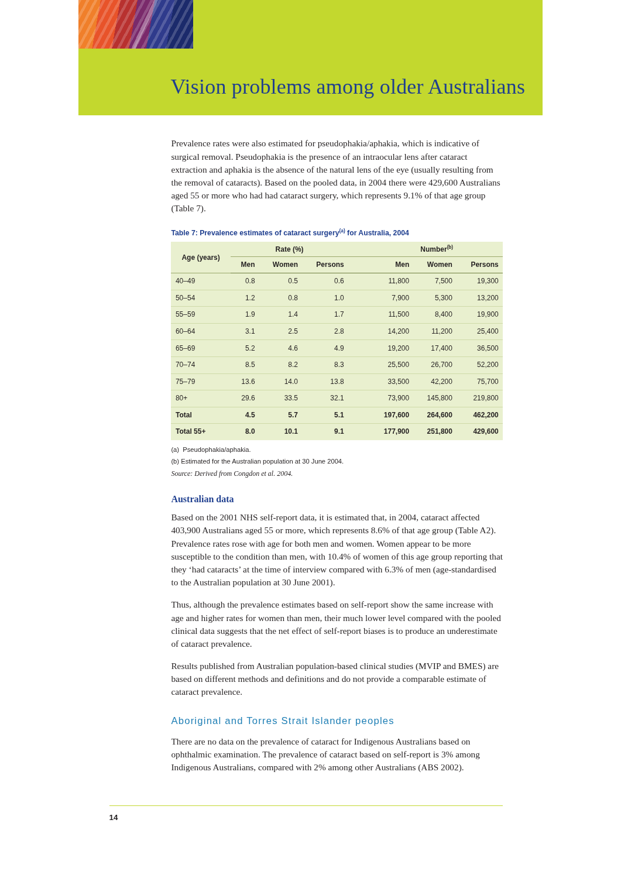Vision problems among older Australians
Prevalence rates were also estimated for pseudophakia/aphakia, which is indicative of surgical removal. Pseudophakia is the presence of an intraocular lens after cataract extraction and aphakia is the absence of the natural lens of the eye (usually resulting from the removal of cataracts). Based on the pooled data, in 2004 there were 429,600 Australians aged 55 or more who had had cataract surgery, which represents 9.1% of that age group (Table 7).
Table 7: Prevalence estimates of cataract surgery(a) for Australia, 2004
| Age (years) | Rate (%) | | Number (b) |
| --- | --- | --- | --- |
| Men | Women | Persons | | Men | Women | Persons |
| 40–49 | 0.8 | 0.5 | 0.6 | | 11,800 | 7,500 | 19,300 |
| 50–54 | 1.2 | 0.8 | 1.0 | | 7,900 | 5,300 | 13,200 |
| 55–59 | 1.9 | 1.4 | 1.7 | | 11,500 | 8,400 | 19,900 |
| 60–64 | 3.1 | 2.5 | 2.8 | | 14,200 | 11,200 | 25,400 |
| 65–69 | 5.2 | 4.6 | 4.9 | | 19,200 | 17,400 | 36,500 |
| 70–74 | 8.5 | 8.2 | 8.3 | | 25,500 | 26,700 | 52,200 |
| 75–79 | 13.6 | 14.0 | 13.8 | | 33,500 | 42,200 | 75,700 |
| 80+ | 29.6 | 33.5 | 32.1 | | 73,900 | 145,800 | 219,800 |
| Total | 4.5 | 5.7 | 5.1 | | 197,600 | 264,600 | 462,200 |
| Total 55+ | 8.0 | 10.1 | 9.1 | | 177,900 | 251,800 | 429,600 |
(a) Pseudophakia/aphakia.
(b) Estimated for the Australian population at 30 June 2004.
Source: Derived from Congdon et al. 2004.
Australian data
Based on the 2001 NHS self-report data, it is estimated that, in 2004, cataract affected 403,900 Australians aged 55 or more, which represents 8.6% of that age group (Table A2). Prevalence rates rose with age for both men and women. Women appear to be more susceptible to the condition than men, with 10.4% of women of this age group reporting that they ‘had cataracts’ at the time of interview compared with 6.3% of men (age-standardised to the Australian population at 30 June 2001).
Thus, although the prevalence estimates based on self-report show the same increase with age and higher rates for women than men, their much lower level compared with the pooled clinical data suggests that the net effect of self-report biases is to produce an underestimate of cataract prevalence.
Results published from Australian population-based clinical studies (MVIP and BMES) are based on different methods and definitions and do not provide a comparable estimate of cataract prevalence.
Aboriginal and Torres Strait Islander peoples
There are no data on the prevalence of cataract for Indigenous Australians based on ophthalmic examination. The prevalence of cataract based on self-report is 3% among Indigenous Australians, compared with 2% among other Australians (ABS 2002).
14